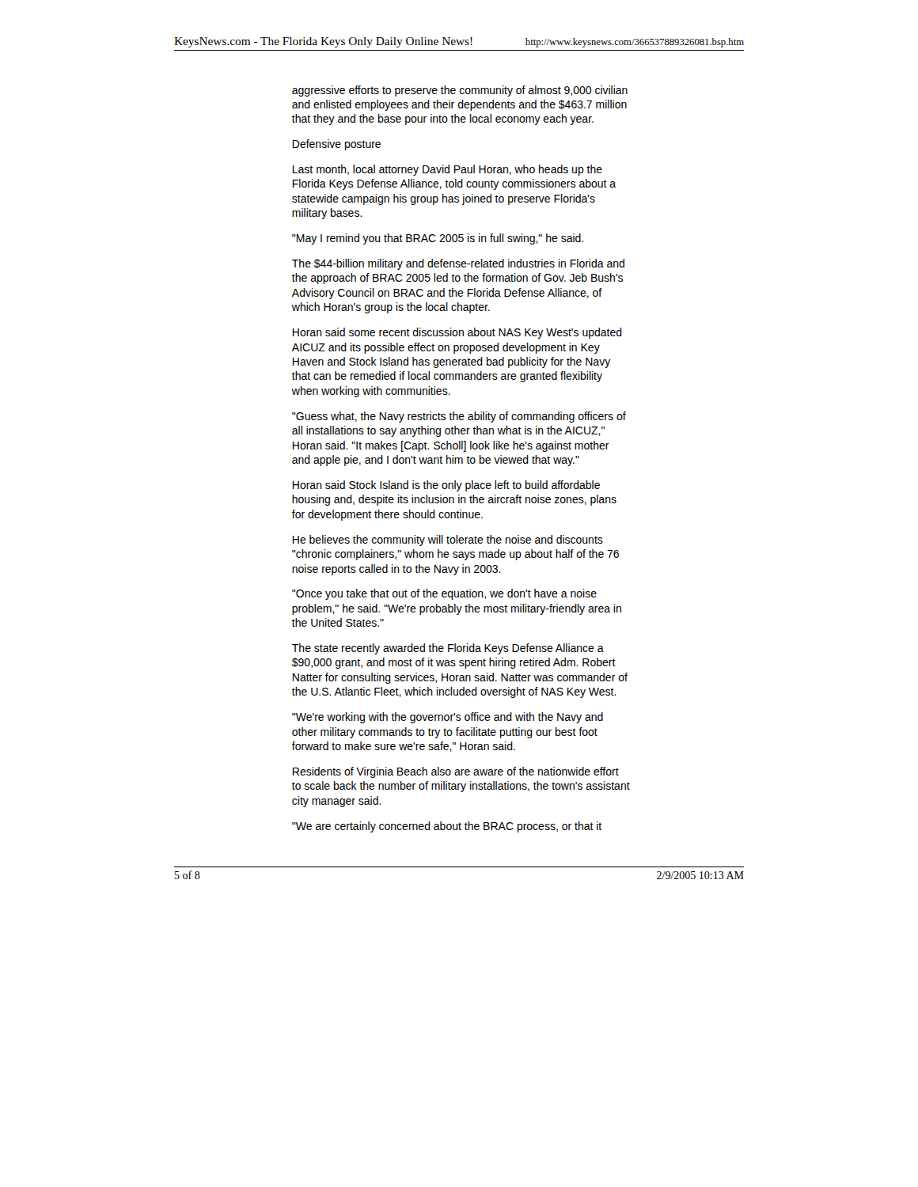KeysNews.com - The Florida Keys Only Daily Online News! http://www.keysnews.com/366537889326081.bsp.htm
aggressive efforts to preserve the community of almost 9,000 civilian and enlisted employees and their dependents and the $463.7 million that they and the base pour into the local economy each year.
Defensive posture
Last month, local attorney David Paul Horan, who heads up the Florida Keys Defense Alliance, told county commissioners about a statewide campaign his group has joined to preserve Florida's military bases.
"May I remind you that BRAC 2005 is in full swing," he said.
The $44-billion military and defense-related industries in Florida and the approach of BRAC 2005 led to the formation of Gov. Jeb Bush's Advisory Council on BRAC and the Florida Defense Alliance, of which Horan's group is the local chapter.
Horan said some recent discussion about NAS Key West's updated AICUZ and its possible effect on proposed development in Key Haven and Stock Island has generated bad publicity for the Navy that can be remedied if local commanders are granted flexibility when working with communities.
"Guess what, the Navy restricts the ability of commanding officers of all installations to say anything other than what is in the AICUZ," Horan said. "It makes [Capt. Scholl] look like he's against mother and apple pie, and I don't want him to be viewed that way."
Horan said Stock Island is the only place left to build affordable housing and, despite its inclusion in the aircraft noise zones, plans for development there should continue.
He believes the community will tolerate the noise and discounts "chronic complainers," whom he says made up about half of the 76 noise reports called in to the Navy in 2003.
"Once you take that out of the equation, we don't have a noise problem," he said. "We're probably the most military-friendly area in the United States."
The state recently awarded the Florida Keys Defense Alliance a $90,000 grant, and most of it was spent hiring retired Adm. Robert Natter for consulting services, Horan said. Natter was commander of the U.S. Atlantic Fleet, which included oversight of NAS Key West.
"We're working with the governor's office and with the Navy and other military commands to try to facilitate putting our best foot forward to make sure we're safe," Horan said.
Residents of Virginia Beach also are aware of the nationwide effort to scale back the number of military installations, the town's assistant city manager said.
"We are certainly concerned about the BRAC process, or that it
5 of 8 2/9/2005 10:13 AM